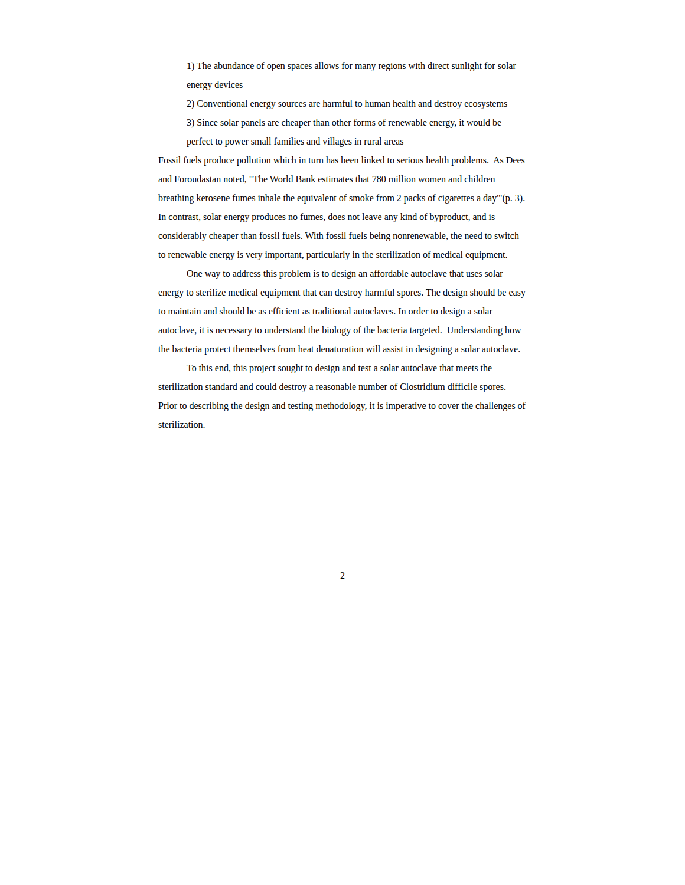1) The abundance of open spaces allows for many regions with direct sunlight for solar energy devices
2) Conventional energy sources are harmful to human health and destroy ecosystems
3) Since solar panels are cheaper than other forms of renewable energy, it would be perfect to power small families and villages in rural areas
Fossil fuels produce pollution which in turn has been linked to serious health problems. As Dees and Foroudastan noted, "The World Bank estimates that 780 million women and children breathing kerosene fumes inhale the equivalent of smoke from 2 packs of cigarettes a day'"(p. 3). In contrast, solar energy produces no fumes, does not leave any kind of byproduct, and is considerably cheaper than fossil fuels. With fossil fuels being nonrenewable, the need to switch to renewable energy is very important, particularly in the sterilization of medical equipment.
One way to address this problem is to design an affordable autoclave that uses solar energy to sterilize medical equipment that can destroy harmful spores. The design should be easy to maintain and should be as efficient as traditional autoclaves. In order to design a solar autoclave, it is necessary to understand the biology of the bacteria targeted. Understanding how the bacteria protect themselves from heat denaturation will assist in designing a solar autoclave.
To this end, this project sought to design and test a solar autoclave that meets the sterilization standard and could destroy a reasonable number of Clostridium difficile spores. Prior to describing the design and testing methodology, it is imperative to cover the challenges of sterilization.
2